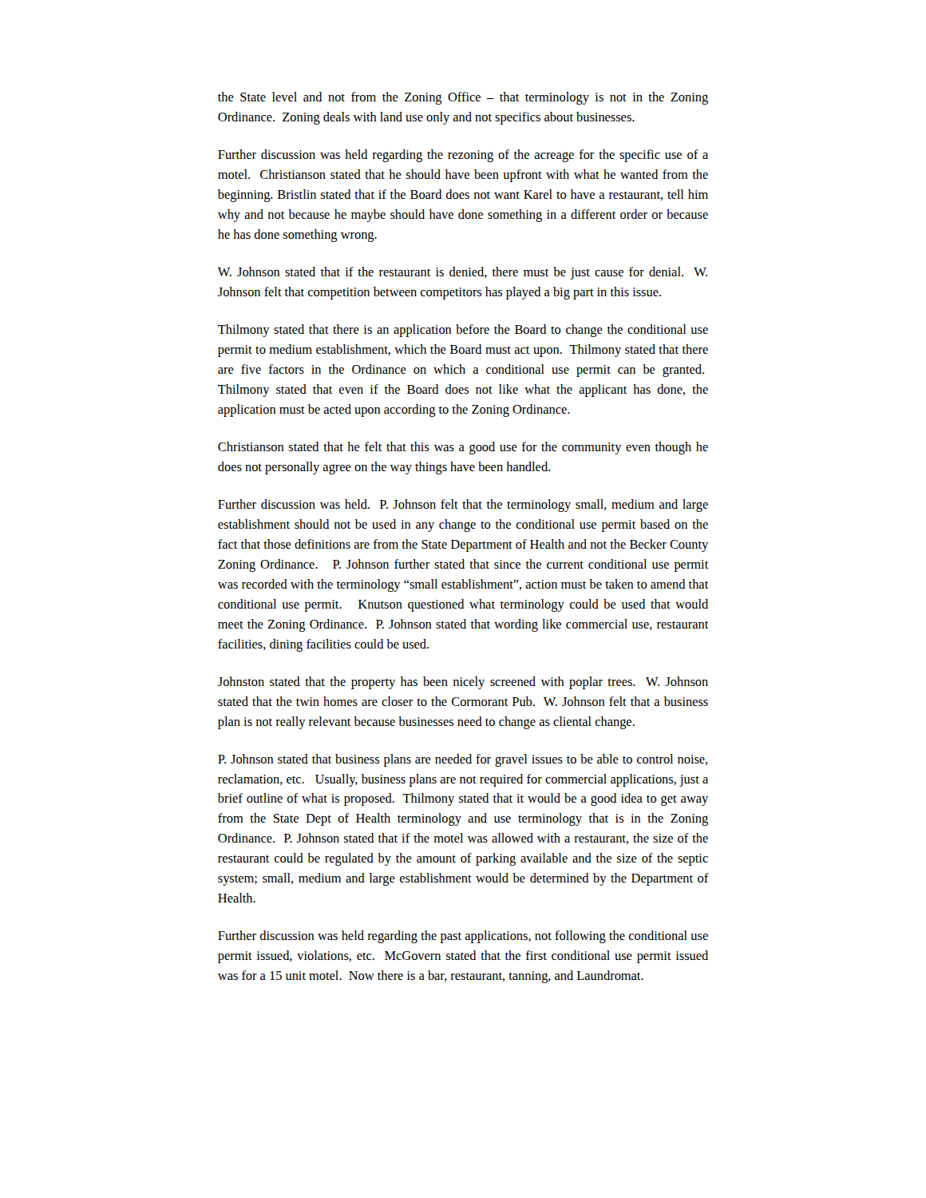the State level and not from the Zoning Office – that terminology is not in the Zoning Ordinance. Zoning deals with land use only and not specifics about businesses.
Further discussion was held regarding the rezoning of the acreage for the specific use of a motel. Christianson stated that he should have been upfront with what he wanted from the beginning. Bristlin stated that if the Board does not want Karel to have a restaurant, tell him why and not because he maybe should have done something in a different order or because he has done something wrong.
W. Johnson stated that if the restaurant is denied, there must be just cause for denial. W. Johnson felt that competition between competitors has played a big part in this issue.
Thilmony stated that there is an application before the Board to change the conditional use permit to medium establishment, which the Board must act upon. Thilmony stated that there are five factors in the Ordinance on which a conditional use permit can be granted. Thilmony stated that even if the Board does not like what the applicant has done, the application must be acted upon according to the Zoning Ordinance.
Christianson stated that he felt that this was a good use for the community even though he does not personally agree on the way things have been handled.
Further discussion was held. P. Johnson felt that the terminology small, medium and large establishment should not be used in any change to the conditional use permit based on the fact that those definitions are from the State Department of Health and not the Becker County Zoning Ordinance. P. Johnson further stated that since the current conditional use permit was recorded with the terminology “small establishment”, action must be taken to amend that conditional use permit. Knutson questioned what terminology could be used that would meet the Zoning Ordinance. P. Johnson stated that wording like commercial use, restaurant facilities, dining facilities could be used.
Johnston stated that the property has been nicely screened with poplar trees. W. Johnson stated that the twin homes are closer to the Cormorant Pub. W. Johnson felt that a business plan is not really relevant because businesses need to change as cliental change.
P. Johnson stated that business plans are needed for gravel issues to be able to control noise, reclamation, etc. Usually, business plans are not required for commercial applications, just a brief outline of what is proposed. Thilmony stated that it would be a good idea to get away from the State Dept of Health terminology and use terminology that is in the Zoning Ordinance. P. Johnson stated that if the motel was allowed with a restaurant, the size of the restaurant could be regulated by the amount of parking available and the size of the septic system; small, medium and large establishment would be determined by the Department of Health.
Further discussion was held regarding the past applications, not following the conditional use permit issued, violations, etc. McGovern stated that the first conditional use permit issued was for a 15 unit motel. Now there is a bar, restaurant, tanning, and Laundromat.